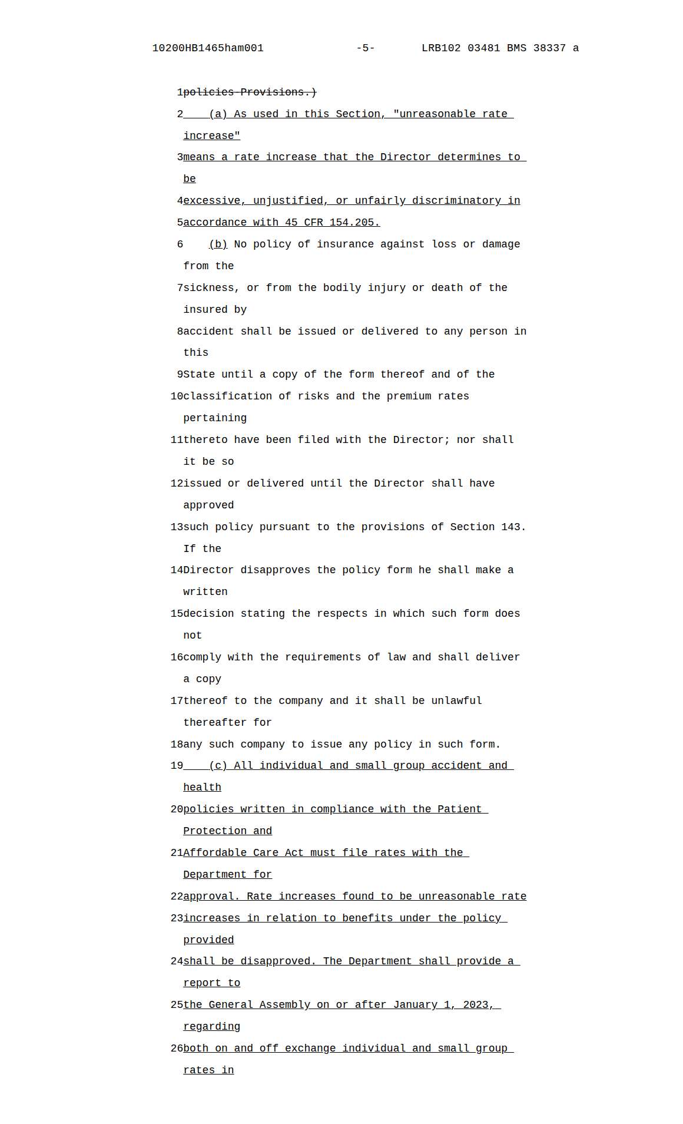10200HB1465ham001 -5- LRB102 03481 BMS 38337 a
| 1 | policies-Provisions.) |
| 2 | (a) As used in this Section, "unreasonable rate increase" |
| 3 | means a rate increase that the Director determines to be |
| 4 | excessive, unjustified, or unfairly discriminatory in |
| 5 | accordance with 45 CFR 154.205. |
| 6 | (b) No policy of insurance against loss or damage from the |
| 7 | sickness, or from the bodily injury or death of the insured by |
| 8 | accident shall be issued or delivered to any person in this |
| 9 | State until a copy of the form thereof and of the |
| 10 | classification of risks and the premium rates pertaining |
| 11 | thereto have been filed with the Director; nor shall it be so |
| 12 | issued or delivered until the Director shall have approved |
| 13 | such policy pursuant to the provisions of Section 143. If the |
| 14 | Director disapproves the policy form he shall make a written |
| 15 | decision stating the respects in which such form does not |
| 16 | comply with the requirements of law and shall deliver a copy |
| 17 | thereof to the company and it shall be unlawful thereafter for |
| 18 | any such company to issue any policy in such form. |
| 19 | (c) All individual and small group accident and health |
| 20 | policies written in compliance with the Patient Protection and |
| 21 | Affordable Care Act must file rates with the Department for |
| 22 | approval. Rate increases found to be unreasonable rate |
| 23 | increases in relation to benefits under the policy provided |
| 24 | shall be disapproved. The Department shall provide a report to |
| 25 | the General Assembly on or after January 1, 2023, regarding |
| 26 | both on and off exchange individual and small group rates in |